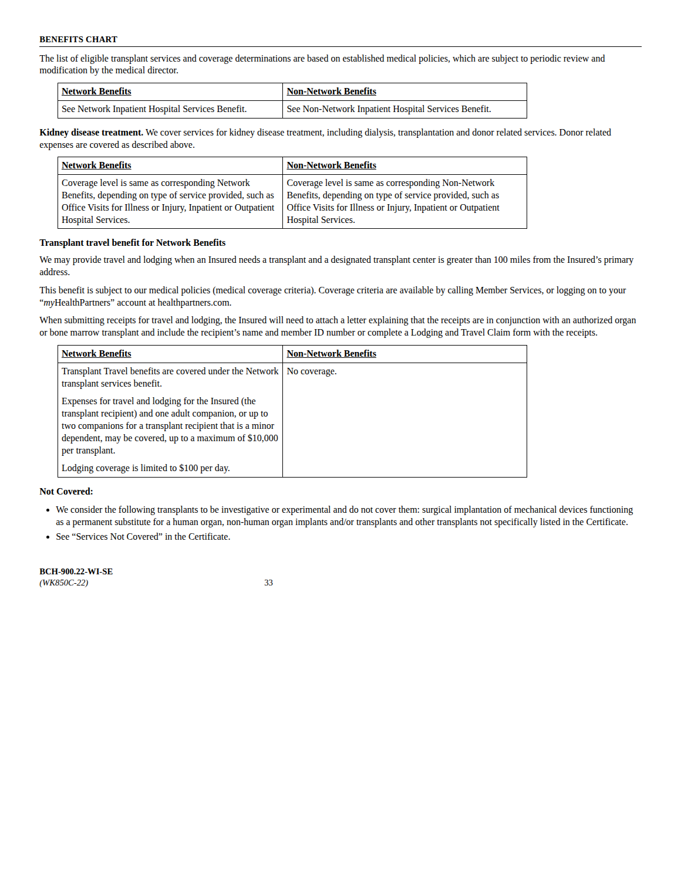BENEFITS CHART
The list of eligible transplant services and coverage determinations are based on established medical policies, which are subject to periodic review and modification by the medical director.
| Network Benefits | Non-Network Benefits |
| --- | --- |
| See Network Inpatient Hospital Services Benefit. | See Non-Network Inpatient Hospital Services Benefit. |
Kidney disease treatment. We cover services for kidney disease treatment, including dialysis, transplantation and donor related services. Donor related expenses are covered as described above.
| Network Benefits | Non-Network Benefits |
| --- | --- |
| Coverage level is same as corresponding Network Benefits, depending on type of service provided, such as Office Visits for Illness or Injury, Inpatient or Outpatient Hospital Services. | Coverage level is same as corresponding Non-Network Benefits, depending on type of service provided, such as Office Visits for Illness or Injury, Inpatient or Outpatient Hospital Services. |
Transplant travel benefit for Network Benefits
We may provide travel and lodging when an Insured needs a transplant and a designated transplant center is greater than 100 miles from the Insured’s primary address.
This benefit is subject to our medical policies (medical coverage criteria). Coverage criteria are available by calling Member Services, or logging on to your “my HealthPartners” account at healthpartners.com.
When submitting receipts for travel and lodging, the Insured will need to attach a letter explaining that the receipts are in conjunction with an authorized organ or bone marrow transplant and include the recipient’s name and member ID number or complete a Lodging and Travel Claim form with the receipts.
| Network Benefits | Non-Network Benefits |
| --- | --- |
| Transplant Travel benefits are covered under the Network transplant services benefit. Expenses for travel and lodging for the Insured (the transplant recipient) and one adult companion, or up to two companions for a transplant recipient that is a minor dependent, may be covered, up to a maximum of $10,000 per transplant. Lodging coverage is limited to $100 per day. | No coverage. |
Not Covered:
We consider the following transplants to be investigative or experimental and do not cover them: surgical implantation of mechanical devices functioning as a permanent substitute for a human organ, non-human organ implants and/or transplants and other transplants not specifically listed in the Certificate.
See “Services Not Covered” in the Certificate.
BCH-900.22-WI-SE
(WK850C-22) 33